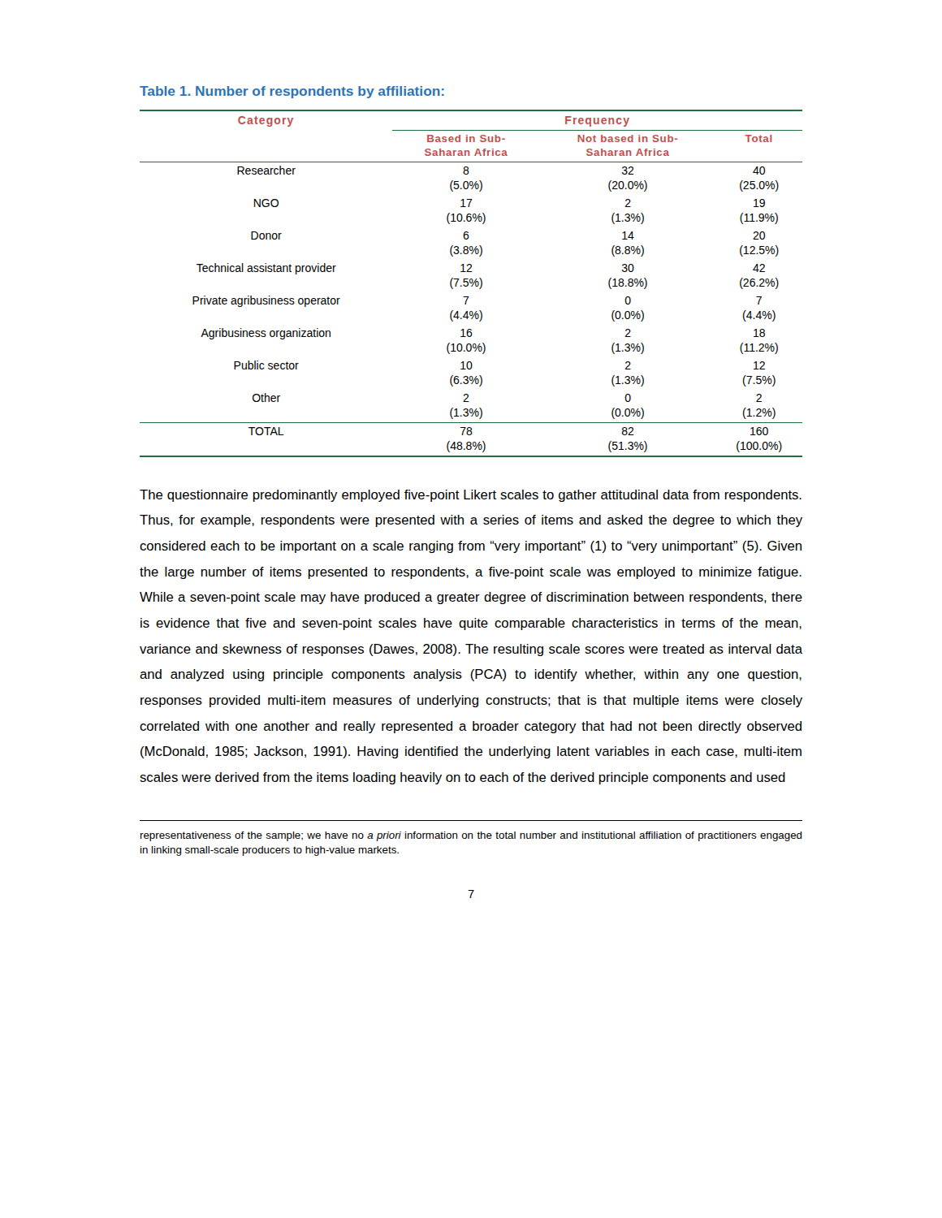Table 1. Number of respondents by affiliation:
| Category | Frequency |
| | Based in Sub- Saharan Africa | Not based in Sub- Saharan Africa | Total |
| Researcher | 8 (5.0%) | 32 (20.0%) | 40 (25.0%) |
| NGO | 17 (10.6%) | 2 (1.3%) | 19 (11.9%) |
| Donor | 6 (3.8%) | 14 (8.8%) | 20 (12.5%) |
| Technical assistant provider | 12 (7.5%) | 30 (18.8%) | 42 (26.2%) |
| Private agribusiness operator | 7 (4.4%) | 0 (0.0%) | 7 (4.4%) |
| Agribusiness organization | 16 (10.0%) | 2 (1.3%) | 18 (11.2%) |
| Public sector | 10 (6.3%) | 2 (1.3%) | 12 (7.5%) |
| Other | 2 (1.3%) | 0 (0.0%) | 2 (1.2%) |
| TOTAL | 78 (48.8%) | 82 (51.3%) | 160 (100.0%) |
The questionnaire predominantly employed five-point Likert scales to gather attitudinal data from respondents. Thus, for example, respondents were presented with a series of items and asked the degree to which they considered each to be important on a scale ranging from “very important” (1) to “very unimportant” (5). Given the large number of items presented to respondents, a five-point scale was employed to minimize fatigue. While a seven-point scale may have produced a greater degree of discrimination between respondents, there is evidence that five and seven-point scales have quite comparable characteristics in terms of the mean, variance and skewness of responses (Dawes, 2008). The resulting scale scores were treated as interval data and analyzed using principle components analysis (PCA) to identify whether, within any one question, responses provided multi-item measures of underlying constructs; that is that multiple items were closely correlated with one another and really represented a broader category that had not been directly observed (McDonald, 1985; Jackson, 1991). Having identified the underlying latent variables in each case, multi-item scales were derived from the items loading heavily on to each of the derived principle components and used
representativeness of the sample; we have no a priori information on the total number and institutional affiliation of practitioners engaged in linking small-scale producers to high-value markets.
7